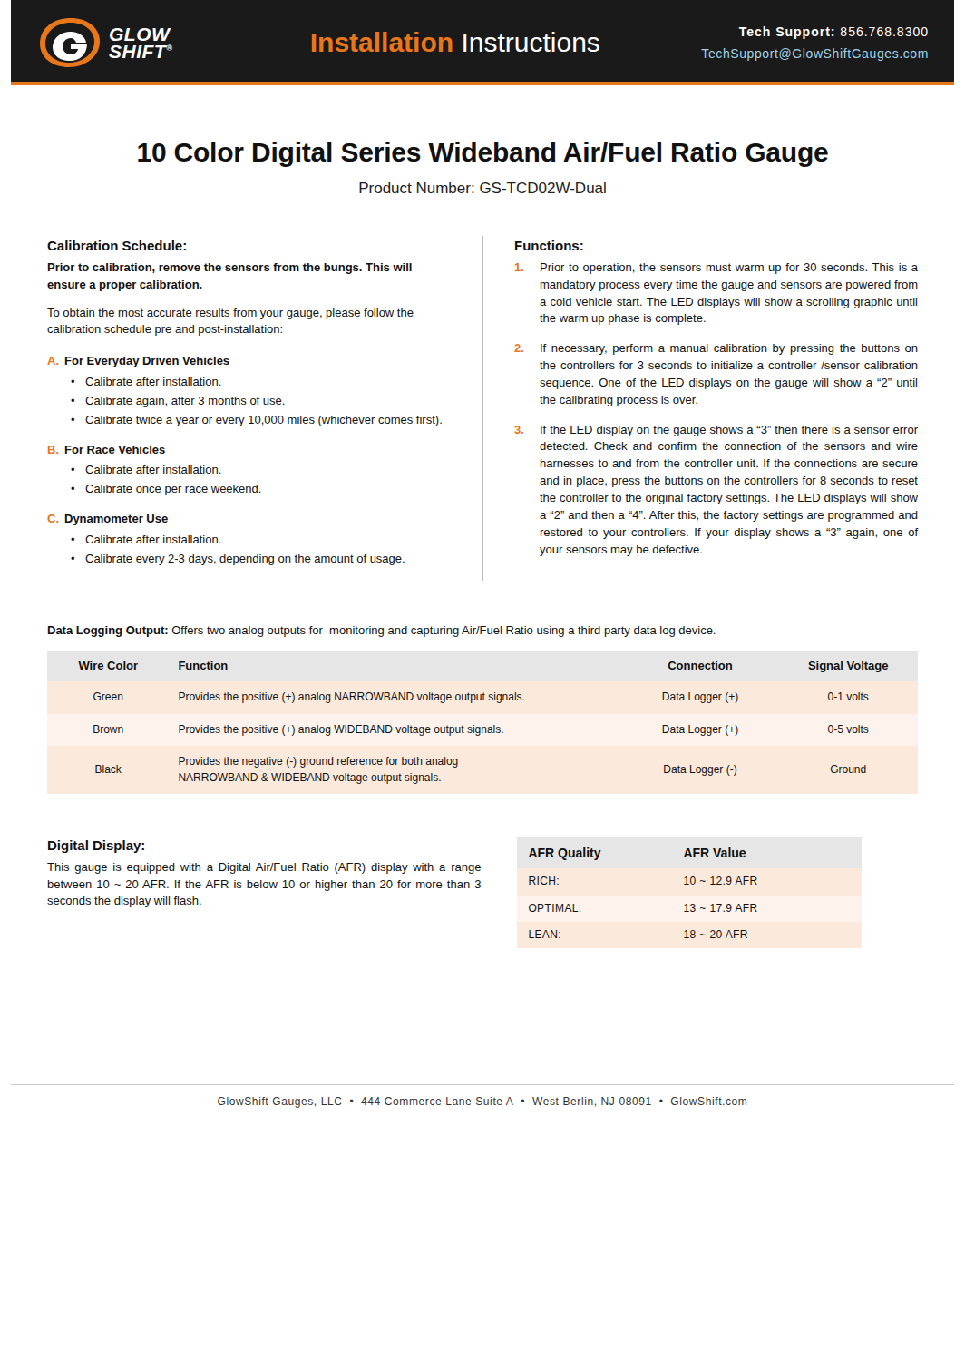GLOW SHIFT®
Installation Instructions
Tech Support: 856.768.8300
TechSupport@GlowShiftGauges.com
10 Color Digital Series Wideband Air/Fuel Ratio Gauge
Product Number: GS-TCD02W-Dual
Calibration Schedule:
Prior to calibration, remove the sensors from the bungs. This will ensure a proper calibration.
To obtain the most accurate results from your gauge, please follow the calibration schedule pre and post-installation:
A. For Everyday Driven Vehicles
Calibrate after installation.
Calibrate again, after 3 months of use.
Calibrate twice a year or every 10,000 miles (whichever comes first).
B. For Race Vehicles
Calibrate after installation.
Calibrate once per race weekend.
C. Dynamometer Use
Calibrate after installation.
Calibrate every 2-3 days, depending on the amount of usage.
Functions:
Prior to operation, the sensors must warm up for 30 seconds. This is a mandatory process every time the gauge and sensors are powered from a cold vehicle start. The LED displays will show a scrolling graphic until the warm up phase is complete.
If necessary, perform a manual calibration by pressing the buttons on the controllers for 3 seconds to initialize a controller /sensor calibration sequence. One of the LED displays on the gauge will show a “2” until the calibrating process is over.
If the LED display on the gauge shows a “3” then there is a sensor error detected. Check and confirm the connection of the sensors and wire harnesses to and from the controller unit. If the connections are secure and in place, press the buttons on the controllers for 8 seconds to reset the controller to the original factory settings. The LED displays will show a “2” and then a “4”. After this, the factory settings are programmed and restored to your controllers. If your display shows a “3” again, one of your sensors may be defective.
Data Logging Output: Offers two analog outputs for monitoring and capturing Air/Fuel Ratio using a third party data log device.
| Wire Color | Function | Connection | Signal Voltage |
| --- | --- | --- | --- |
| Green | Provides the positive (+) analog NARROWBAND voltage output signals. | Data Logger (+) | 0-1 volts |
| Brown | Provides the positive (+) analog WIDEBAND voltage output signals. | Data Logger (+) | 0-5 volts |
| Black | Provides the negative (-) ground reference for both analog NARROWBAND & WIDEBAND voltage output signals. | Data Logger (-) | Ground |
Digital Display:
This gauge is equipped with a Digital Air/Fuel Ratio (AFR) display with a range between 10 ~ 20 AFR. If the AFR is below 10 or higher than 20 for more than 3 seconds the display will flash.
| AFR Quality | AFR Value |
| --- | --- |
| RICH: | 10 ~ 12.9 AFR |
| OPTIMAL: | 13 ~ 17.9 AFR |
| LEAN: | 18 ~ 20 AFR |
GlowShift Gauges, LLC • 444 Commerce Lane Suite A • West Berlin, NJ 08091 • GlowShift.com